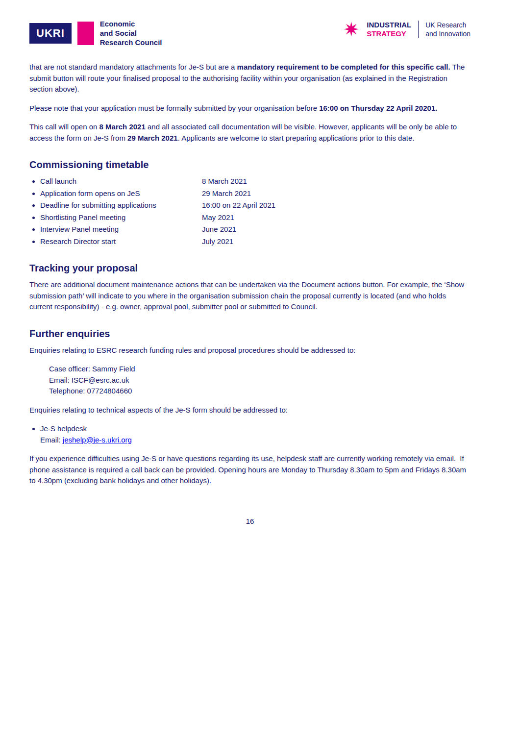UKRI
Economic
and Social
Research Council
✷
INDUSTRIAL
STRATEGY
UK Research
and Innovation
that are not standard mandatory attachments for Je-S but are a mandatory requirement to be completed for this specific call. The submit button will route your finalised proposal to the authorising facility within your organisation (as explained in the Registration section above).
Please note that your application must be formally submitted by your organisation before 16:00 on Thursday 22 April 20201.
This call will open on 8 March 2021 and all associated call documentation will be visible. However, applicants will be only be able to access the form on Je-S from 29 March 2021. Applicants are welcome to start preparing applications prior to this date.
Commissioning timetable
Call launch8 March 2021
Application form opens on JeS29 March 2021
Deadline for submitting applications16:00 on 22 April 2021
Shortlisting Panel meeting May 2021
Interview Panel meeting June 2021
Research Director start July 2021
Tracking your proposal
There are additional document maintenance actions that can be undertaken via the Document actions button. For example, the ‘Show submission path’ will indicate to you where in the organisation submission chain the proposal currently is located (and who holds current responsibility) - e.g. owner, approval pool, submitter pool or submitted to Council.
Further enquiries
Enquiries relating to ESRC research funding rules and proposal procedures should be addressed to:
Case officer: Sammy Field
Email: ISCF@esrc.ac.uk
Telephone: 07724804660
Enquiries relating to technical aspects of the Je-S form should be addressed to:
Je-S helpdesk
Email: jeshelp@je-s.ukri.org
If you experience difficulties using Je-S or have questions regarding its use, helpdesk staff are currently working remotely via email. If phone assistance is required a call back can be provided. Opening hours are Monday to Thursday 8.30am to 5pm and Fridays 8.30am to 4.30pm (excluding bank holidays and other holidays).
16